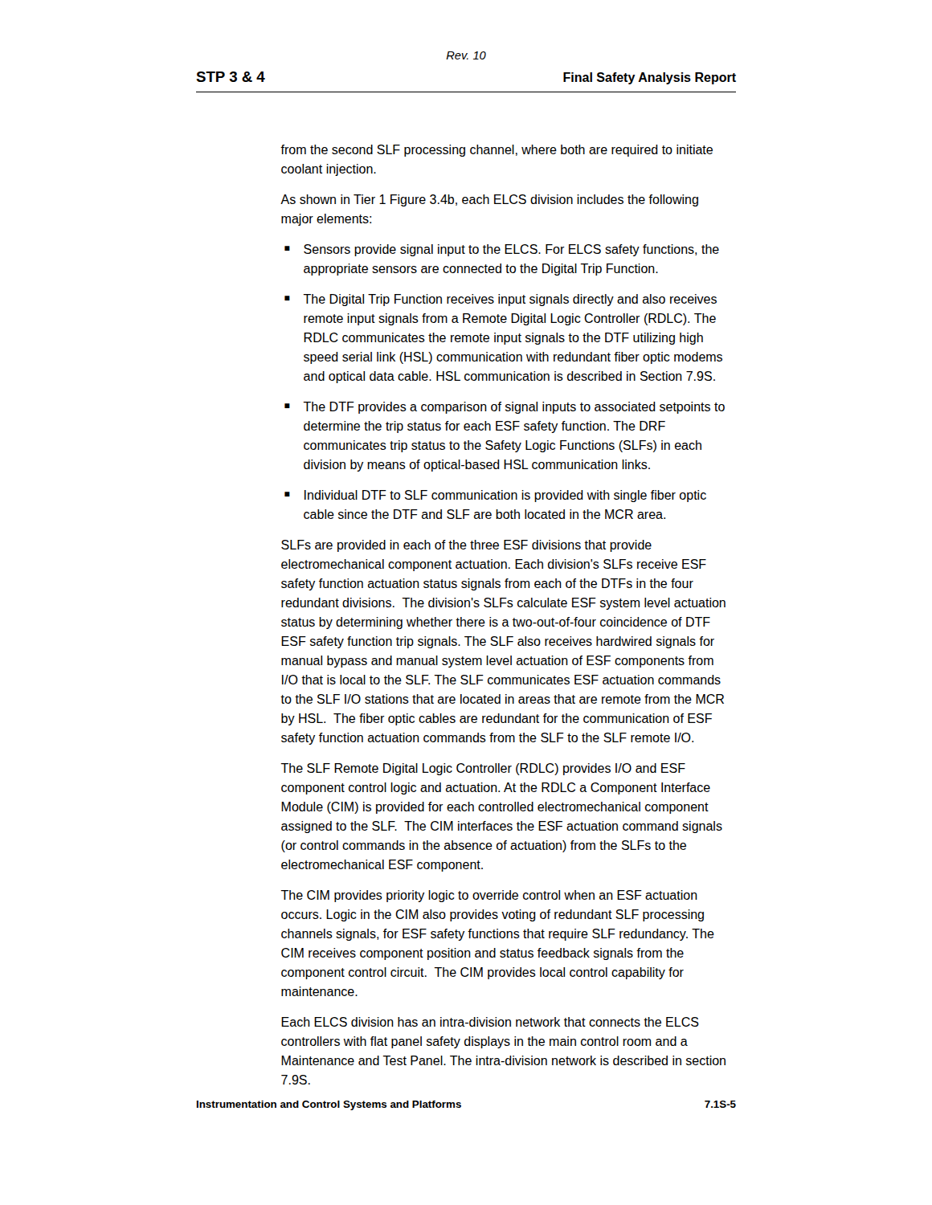Rev. 10
STP 3 & 4
Final Safety Analysis Report
from the second SLF processing channel, where both are required to initiate coolant injection.
As shown in Tier 1 Figure 3.4b, each ELCS division includes the following major elements:
Sensors provide signal input to the ELCS. For ELCS safety functions, the appropriate sensors are connected to the Digital Trip Function.
The Digital Trip Function receives input signals directly and also receives remote input signals from a Remote Digital Logic Controller (RDLC). The RDLC communicates the remote input signals to the DTF utilizing high speed serial link (HSL) communication with redundant fiber optic modems and optical data cable. HSL communication is described in Section 7.9S.
The DTF provides a comparison of signal inputs to associated setpoints to determine the trip status for each ESF safety function. The DRF communicates trip status to the Safety Logic Functions (SLFs) in each division by means of optical-based HSL communication links.
Individual DTF to SLF communication is provided with single fiber optic cable since the DTF and SLF are both located in the MCR area.
SLFs are provided in each of the three ESF divisions that provide electromechanical component actuation. Each division's SLFs receive ESF safety function actuation status signals from each of the DTFs in the four redundant divisions. The division's SLFs calculate ESF system level actuation status by determining whether there is a two-out-of-four coincidence of DTF ESF safety function trip signals. The SLF also receives hardwired signals for manual bypass and manual system level actuation of ESF components from I/O that is local to the SLF. The SLF communicates ESF actuation commands to the SLF I/O stations that are located in areas that are remote from the MCR by HSL. The fiber optic cables are redundant for the communication of ESF safety function actuation commands from the SLF to the SLF remote I/O.
The SLF Remote Digital Logic Controller (RDLC) provides I/O and ESF component control logic and actuation. At the RDLC a Component Interface Module (CIM) is provided for each controlled electromechanical component assigned to the SLF. The CIM interfaces the ESF actuation command signals (or control commands in the absence of actuation) from the SLFs to the electromechanical ESF component.
The CIM provides priority logic to override control when an ESF actuation occurs. Logic in the CIM also provides voting of redundant SLF processing channels signals, for ESF safety functions that require SLF redundancy. The CIM receives component position and status feedback signals from the component control circuit. The CIM provides local control capability for maintenance.
Each ELCS division has an intra-division network that connects the ELCS controllers with flat panel safety displays in the main control room and a Maintenance and Test Panel. The intra-division network is described in section 7.9S.
Instrumentation and Control Systems and Platforms
7.1S-5